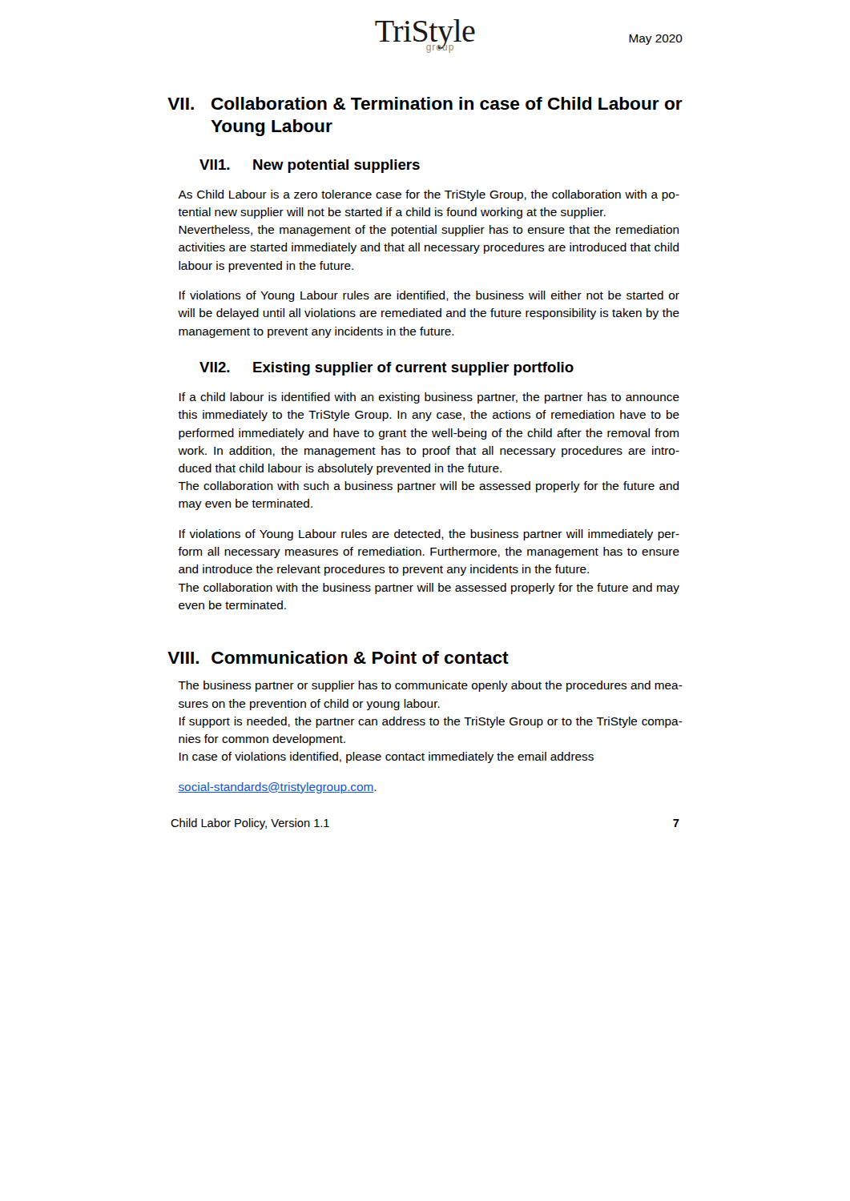TriStyle group
May 2020
VII.
Collaboration & Termination in case of Child Labour or Young Labour
VII1.
New potential suppliers
As Child Labour is a zero tolerance case for the TriStyle Group, the collaboration with a potential new supplier will not be started if a child is found working at the supplier.
Nevertheless, the management of the potential supplier has to ensure that the remediation activities are started immediately and that all necessary procedures are introduced that child labour is prevented in the future.
If violations of Young Labour rules are identified, the business will either not be started or will be delayed until all violations are remediated and the future responsibility is taken by the management to prevent any incidents in the future.
VII2.
Existing supplier of current supplier portfolio
If a child labour is identified with an existing business partner, the partner has to announce this immediately to the TriStyle Group. In any case, the actions of remediation have to be performed immediately and have to grant the well-being of the child after the removal from work. In addition, the management has to proof that all necessary procedures are introduced that child labour is absolutely prevented in the future.
The collaboration with such a business partner will be assessed properly for the future and may even be terminated.
If violations of Young Labour rules are detected, the business partner will immediately perform all necessary measures of remediation. Furthermore, the management has to ensure and introduce the relevant procedures to prevent any incidents in the future.
The collaboration with the business partner will be assessed properly for the future and may even be terminated.
VIII.
Communication & Point of contact
The business partner or supplier has to communicate openly about the procedures and measures on the prevention of child or young labour.
If support is needed, the partner can address to the TriStyle Group or to the TriStyle companies for common development.
In case of violations identified, please contact immediately the email address
social-standards@tristylegroup.com.
Child Labor Policy, Version 1.1 7